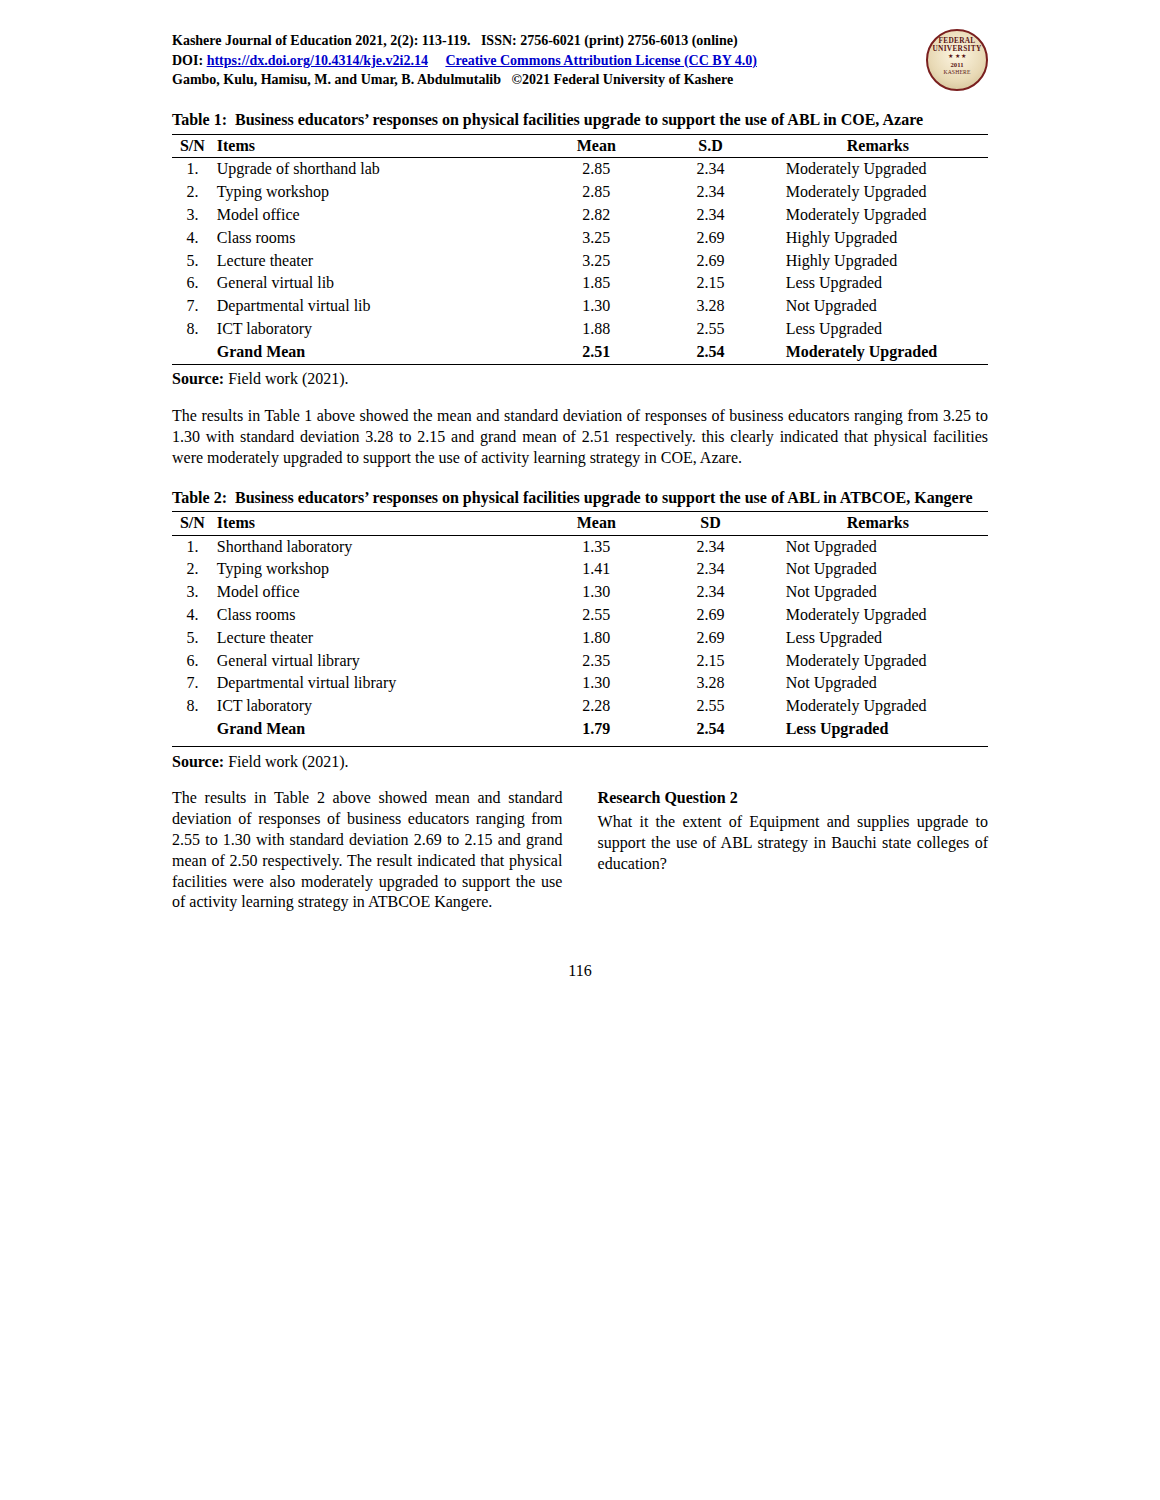FEDERAL UNIVERSITY
★ ★ ★
2011
KASHERE
Kashere Journal of Education 2021, 2(2): 113-119. ISSN: 2756-6021 (print) 2756-6013 (online)
DOI: https://dx.doi.org/10.4314/kje.v2i2.14 Creative Commons Attribution License (CC BY 4.0)
Gambo, Kulu, Hamisu, M. and Umar, B. Abdulmutalib ©2021 Federal University of Kashere
Table 1: Business educators’ responses on physical facilities upgrade to support the use of ABL in COE, Azare
| S/N | Items | Mean | S.D | Remarks |
| --- | --- | --- | --- | --- |
| 1. | Upgrade of shorthand lab | 2.85 | 2.34 | Moderately Upgraded |
| 2. | Typing workshop | 2.85 | 2.34 | Moderately Upgraded |
| 3. | Model office | 2.82 | 2.34 | Moderately Upgraded |
| 4. | Class rooms | 3.25 | 2.69 | Highly Upgraded |
| 5. | Lecture theater | 3.25 | 2.69 | Highly Upgraded |
| 6. | General virtual lib | 1.85 | 2.15 | Less Upgraded |
| 7. | Departmental virtual lib | 1.30 | 3.28 | Not Upgraded |
| 8. | ICT laboratory | 1.88 | 2.55 | Less Upgraded |
| | Grand Mean | 2.51 | 2.54 | Moderately Upgraded |
Source: Field work (2021).
The results in Table 1 above showed the mean and standard deviation of responses of business educators ranging from 3.25 to 1.30 with standard deviation 3.28 to 2.15 and grand mean of 2.51 respectively. this clearly indicated that physical facilities were moderately upgraded to support the use of activity learning strategy in COE, Azare.
Table 2: Business educators’ responses on physical facilities upgrade to support the use of ABL in ATBCOE, Kangere
| S/N | Items | Mean | SD | Remarks |
| --- | --- | --- | --- | --- |
| 1. | Shorthand laboratory | 1.35 | 2.34 | Not Upgraded |
| 2. | Typing workshop | 1.41 | 2.34 | Not Upgraded |
| 3. | Model office | 1.30 | 2.34 | Not Upgraded |
| 4. | Class rooms | 2.55 | 2.69 | Moderately Upgraded |
| 5. | Lecture theater | 1.80 | 2.69 | Less Upgraded |
| 6. | General virtual library | 2.35 | 2.15 | Moderately Upgraded |
| 7. | Departmental virtual library | 1.30 | 3.28 | Not Upgraded |
| 8. | ICT laboratory | 2.28 | 2.55 | Moderately Upgraded |
| | Grand Mean | 1.79 | 2.54 | Less Upgraded |
Source: Field work (2021).
The results in Table 2 above showed mean and standard deviation of responses of business educators ranging from 2.55 to 1.30 with standard deviation 2.69 to 2.15 and grand mean of 2.50 respectively. The result indicated that physical facilities were also moderately upgraded to support the use of activity learning strategy in ATBCOE Kangere.
Research Question 2
What it the extent of Equipment and supplies upgrade to support the use of ABL strategy in Bauchi state colleges of education?
116